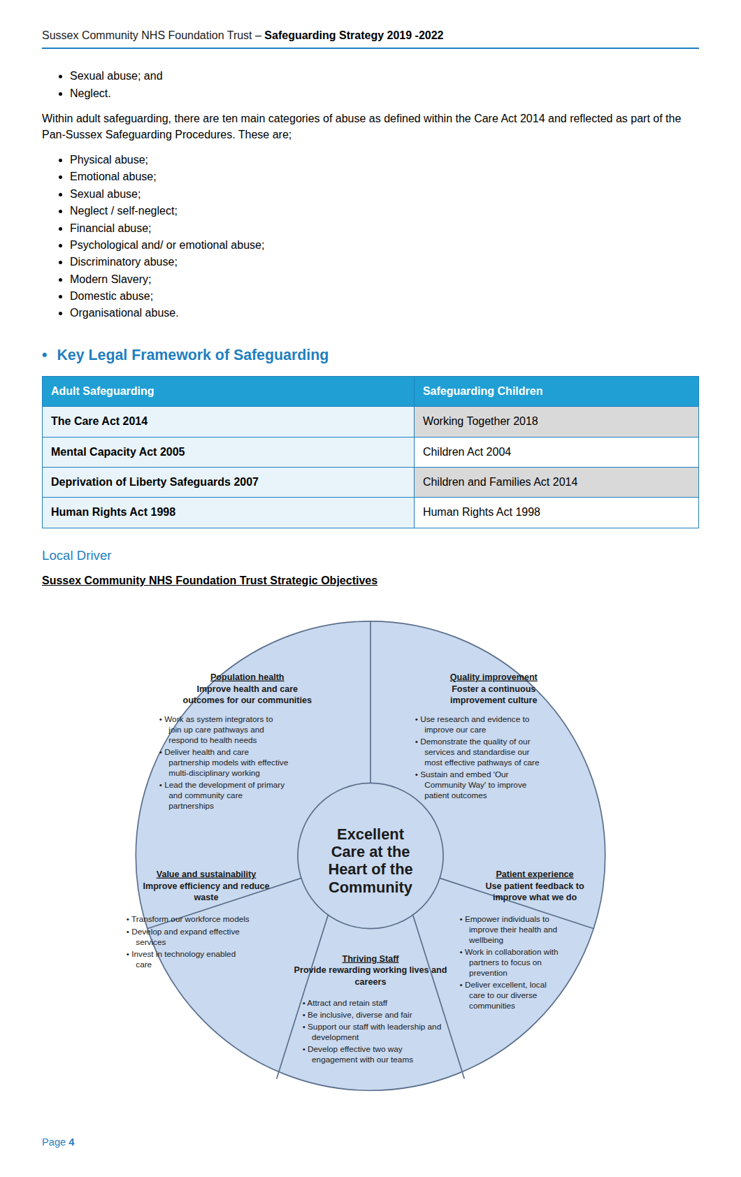Sussex Community NHS Foundation Trust – Safeguarding Strategy 2019 -2022
Sexual abuse; and
Neglect.
Within adult safeguarding, there are ten main categories of abuse as defined within the Care Act 2014 and reflected as part of the Pan-Sussex Safeguarding Procedures. These are;
Physical abuse;
Emotional abuse;
Sexual abuse;
Neglect / self-neglect;
Financial abuse;
Psychological and/ or emotional abuse;
Discriminatory abuse;
Modern Slavery;
Domestic abuse;
Organisational abuse.
•Key Legal Framework of Safeguarding
| Adult Safeguarding | Safeguarding Children |
| --- | --- |
| The Care Act 2014 | Working Together 2018 |
| Mental Capacity Act 2005 | Children Act 2004 |
| Deprivation of Liberty Safeguards 2007 | Children and Families Act 2014 |
| Human Rights Act 1998 | Human Rights Act 1998 |
Local Driver
Sussex Community NHS Foundation Trust Strategic Objectives
Excellent Care at the Heart of the Community Population health Improve health and care outcomes for our communities • Work as system integrators to join up care pathways and respond to health needs • Deliver health and care partnership models with effective multi-disciplinary working • Lead the development of primary and community care partnerships Quality improvement Foster a continuous improvement culture • Use research and evidence to improve our care • Demonstrate the quality of our services and standardise our most effective pathways of care • Sustain and embed 'Our Community Way' to improve patient outcomes Value and sustainability Improve efficiency and reduce waste • Transform our workforce models • Develop and expand effective services • Invest in technology enabled care Patient experience Use patient feedback to improve what we do • Empower individuals to improve their health and wellbeing • Work in collaboration with partners to focus on prevention • Deliver excellent, local care to our diverse communities Thriving Staff Provide rewarding working lives and careers • Attract and retain staff • Be inclusive, diverse and fair • Support our staff with leadership and development • Develop effective two way engagement with our teams
Page 4